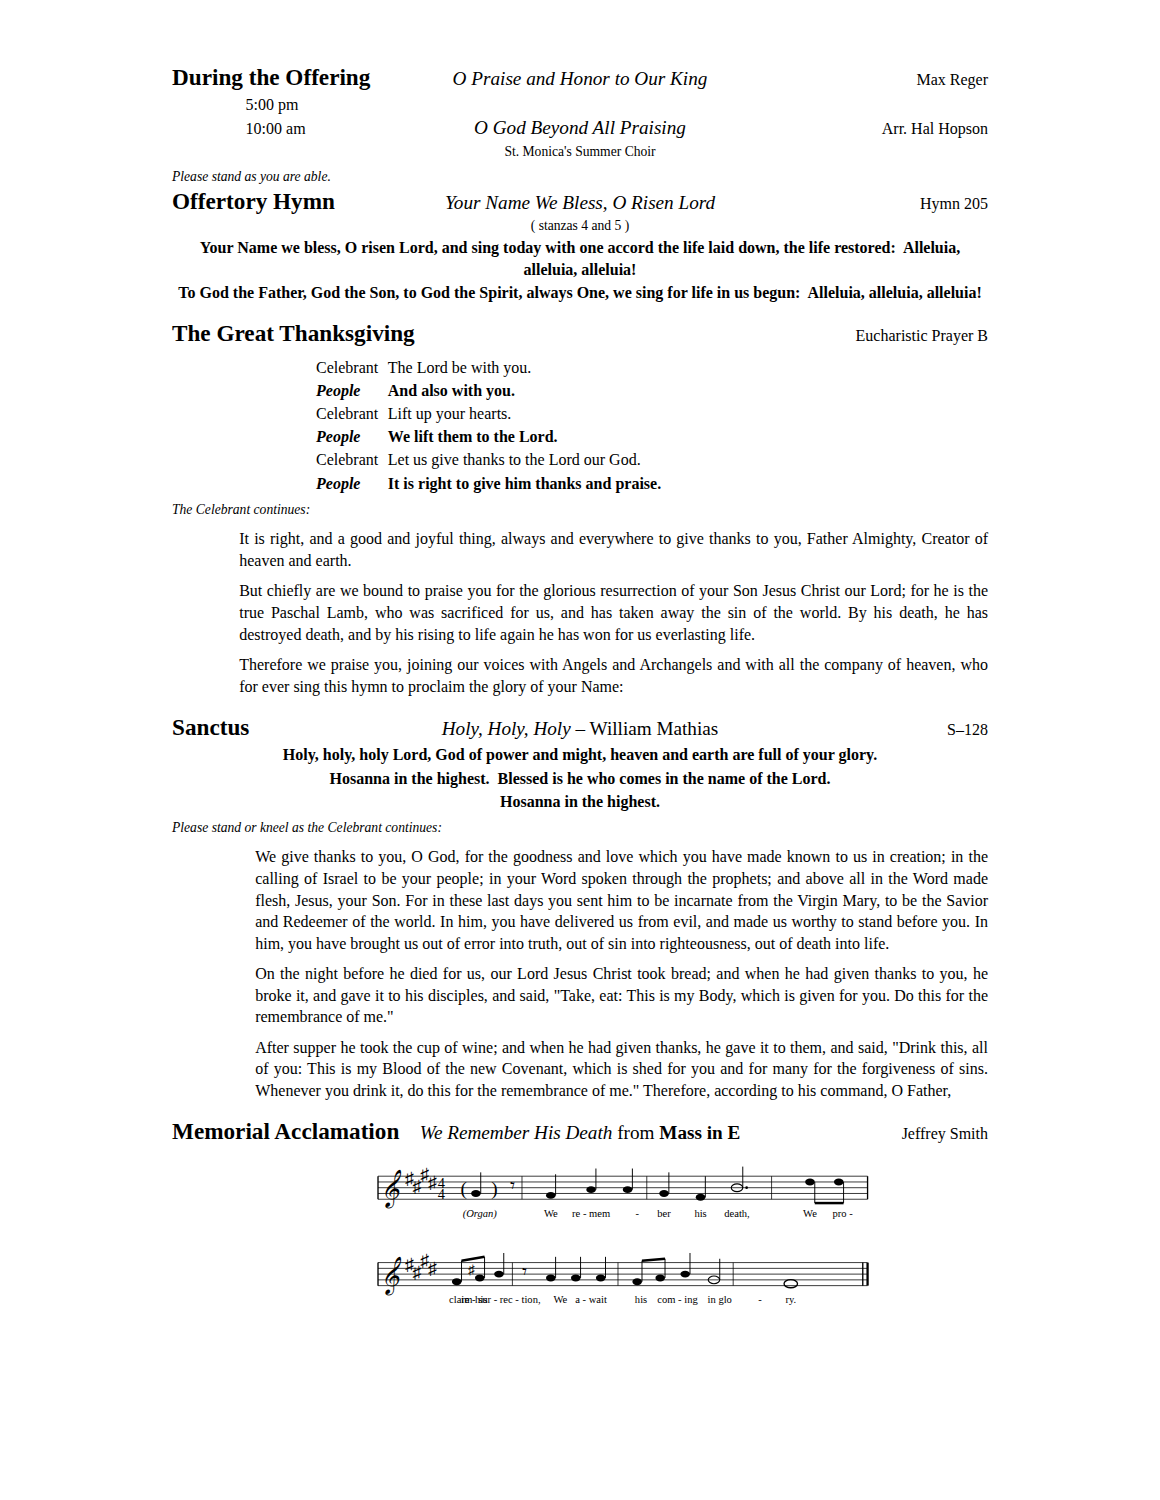During the Offering
O Praise and Honor to Our King
Max Reger
5:00 pm
10:00 am
O God Beyond All Praising
Arr. Hal Hopson
St. Monica's Summer Choir
Please stand as you are able.
Offertory Hymn
Your Name We Bless, O Risen Lord
Hymn 205
( stanzas 4 and 5 )
Your Name we bless, O risen Lord, and sing today with one accord the life laid down, the life restored: Alleluia, alleluia, alleluia!
To God the Father, God the Son, to God the Spirit, always One, we sing for life in us begun: Alleluia, alleluia, alleluia!
The Great Thanksgiving
Eucharistic Prayer B
| Celebrant | The Lord be with you. |
| People | And also with you. |
| Celebrant | Lift up your hearts. |
| People | We lift them to the Lord. |
| Celebrant | Let us give thanks to the Lord our God. |
| People | It is right to give him thanks and praise. |
The Celebrant continues:
It is right, and a good and joyful thing, always and everywhere to give thanks to you, Father Almighty, Creator of heaven and earth.
But chiefly are we bound to praise you for the glorious resurrection of your Son Jesus Christ our Lord; for he is the true Paschal Lamb, who was sacrificed for us, and has taken away the sin of the world. By his death, he has destroyed death, and by his rising to life again he has won for us everlasting life.
Therefore we praise you, joining our voices with Angels and Archangels and with all the company of heaven, who for ever sing this hymn to proclaim the glory of your Name:
Sanctus
Holy, Holy, Holy – William Mathias
S–128
Holy, holy, holy Lord, God of power and might, heaven and earth are full of your glory.
Hosanna in the highest. Blessed is he who comes in the name of the Lord.
Hosanna in the highest.
Please stand or kneel as the Celebrant continues:
We give thanks to you, O God, for the goodness and love which you have made known to us in creation; in the calling of Israel to be your people; in your Word spoken through the prophets; and above all in the Word made flesh, Jesus, your Son. For in these last days you sent him to be incarnate from the Virgin Mary, to be the Savior and Redeemer of the world. In him, you have delivered us from evil, and made us worthy to stand before you. In him, you have brought us out of error into truth, out of sin into righteousness, out of death into life.
On the night before he died for us, our Lord Jesus Christ took bread; and when he had given thanks to you, he broke it, and gave it to his disciples, and said, "Take, eat: This is my Body, which is given for you. Do this for the remembrance of me."
After supper he took the cup of wine; and when he had given thanks, he gave it to them, and said, "Drink this, all of you: This is my Blood of the new Covenant, which is shed for you and for many for the forgiveness of sins. Whenever you drink it, do this for the remembrance of me." Therefore, according to his command, O Father,
Memorial Acclamation
We Remember His Death from Mass in E
Jeffrey Smith
𝄞 𝄞 ♯ ♯ ♯ ♯ ♯ ♯ ♯ ♯ 4 4 ( ) 𝄾 (Organ) We re - mem - ber his death, We pro - ♯ 𝄾 claim his re - sur - rec - tion, We a - wait his com - ing in glo - ry.